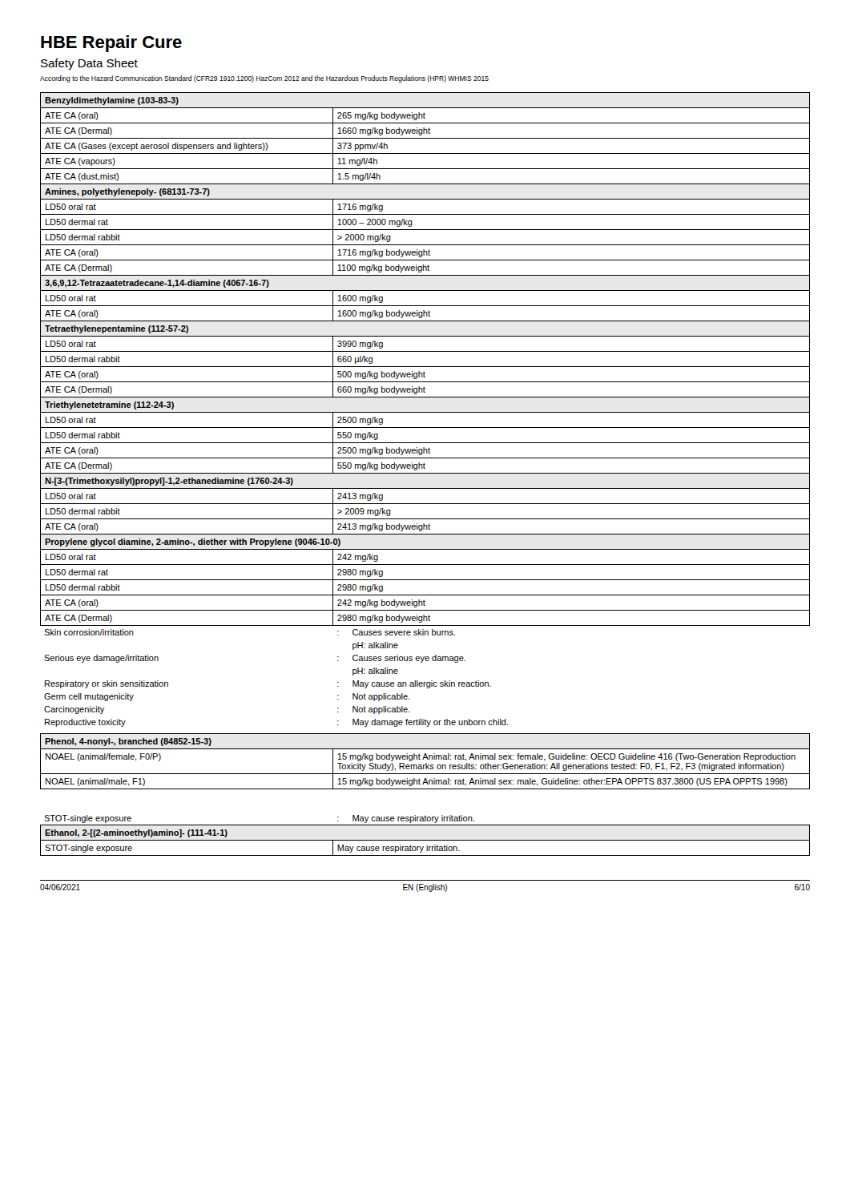HBE Repair Cure
Safety Data Sheet
According to the Hazard Communication Standard (CFR29 1910.1200) HazCom 2012 and the Hazardous Products Regulations (HPR) WHMIS 2015
| Benzyldimethylamine (103-83-3) |
| ATE CA (oral) | 265 mg/kg bodyweight |
| ATE CA (Dermal) | 1660 mg/kg bodyweight |
| ATE CA (Gases (except aerosol dispensers and lighters)) | 373 ppmv/4h |
| ATE CA (vapours) | 11 mg/l/4h |
| ATE CA (dust,mist) | 1.5 mg/l/4h |
| Amines, polyethylenepoly- (68131-73-7) |
| LD50 oral rat | 1716 mg/kg |
| LD50 dermal rat | 1000 – 2000 mg/kg |
| LD50 dermal rabbit | > 2000 mg/kg |
| ATE CA (oral) | 1716 mg/kg bodyweight |
| ATE CA (Dermal) | 1100 mg/kg bodyweight |
| 3,6,9,12-Tetrazaatetradecane-1,14-diamine (4067-16-7) |
| LD50 oral rat | 1600 mg/kg |
| ATE CA (oral) | 1600 mg/kg bodyweight |
| Tetraethylenepentamine (112-57-2) |
| LD50 oral rat | 3990 mg/kg |
| LD50 dermal rabbit | 660 µl/kg |
| ATE CA (oral) | 500 mg/kg bodyweight |
| ATE CA (Dermal) | 660 mg/kg bodyweight |
| Triethylenetetramine (112-24-3) |
| LD50 oral rat | 2500 mg/kg |
| LD50 dermal rabbit | 550 mg/kg |
| ATE CA (oral) | 2500 mg/kg bodyweight |
| ATE CA (Dermal) | 550 mg/kg bodyweight |
| N-[3-(Trimethoxysilyl)propyl]-1,2-ethanediamine (1760-24-3) |
| LD50 oral rat | 2413 mg/kg |
| LD50 dermal rabbit | > 2009 mg/kg |
| ATE CA (oral) | 2413 mg/kg bodyweight |
| Propylene glycol diamine, 2-amino-, diether with Propylene (9046-10-0) |
| LD50 oral rat | 242 mg/kg |
| LD50 dermal rat | 2980 mg/kg |
| LD50 dermal rabbit | 2980 mg/kg |
| ATE CA (oral) | 242 mg/kg bodyweight |
| ATE CA (Dermal) | 2980 mg/kg bodyweight |
| Skin corrosion/irritation | : | Causes severe skin burns. |
| | | pH: alkaline |
| Serious eye damage/irritation | : | Causes serious eye damage. |
| | | pH: alkaline |
| Respiratory or skin sensitization | : | May cause an allergic skin reaction. |
| Germ cell mutagenicity | : | Not applicable. |
| Carcinogenicity | : | Not applicable. |
| Reproductive toxicity | : | May damage fertility or the unborn child. |
| Phenol, 4-nonyl-, branched (84852-15-3) |
| NOAEL (animal/female, F0/P) | 15 mg/kg bodyweight Animal: rat, Animal sex: female, Guideline: OECD Guideline 416 (Two-Generation Reproduction Toxicity Study), Remarks on results: other:Generation: All generations tested: F0, F1, F2, F3 (migrated information) |
| NOAEL (animal/male, F1) | 15 mg/kg bodyweight Animal: rat, Animal sex: male, Guideline: other:EPA OPPTS 837.3800 (US EPA OPPTS 1998) |
| STOT-single exposure | : | May cause respiratory irritation. |
| Ethanol, 2-[(2-aminoethyl)amino]- (111-41-1) |
| STOT-single exposure | May cause respiratory irritation. |
04/06/2021
EN (English)
6/10